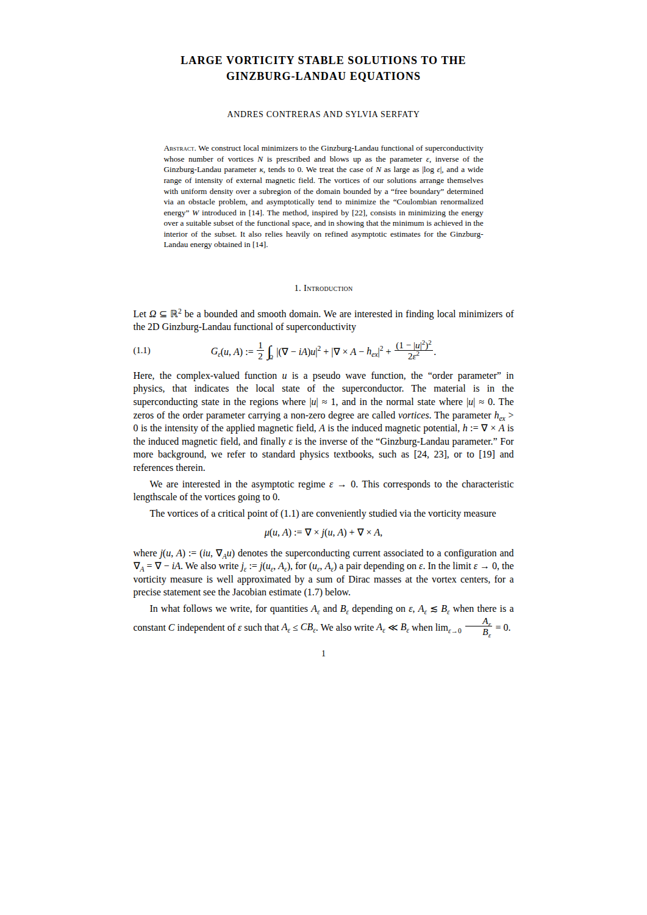Large Vorticity Stable Solutions to the
Ginzburg-Landau Equations
Andres Contreras and Sylvia Serfaty
Abstract. We construct local minimizers to the Ginzburg-Landau functional of superconductivity whose number of vortices N is prescribed and blows up as the parameter ε, inverse of the Ginzburg-Landau parameter κ, tends to 0. We treat the case of N as large as |log ε|, and a wide range of intensity of external magnetic field. The vortices of our solutions arrange themselves with uniform density over a subregion of the domain bounded by a “free boundary” determined via an obstacle problem, and asymptotically tend to minimize the “Coulombian renormalized energy” W introduced in [14]. The method, inspired by [22], consists in minimizing the energy over a suitable subset of the functional space, and in showing that the minimum is achieved in the interior of the subset. It also relies heavily on refined asymptotic estimates for the Ginzburg-Landau energy obtained in [14].
1. Introduction
Let Ω ⊆ ℝ2 be a bounded and smooth domain. We are interested in finding local minimizers of the 2D Ginzburg-Landau functional of superconductivity
(1.1) Gε(u, A) := 12 ∫Ω |(∇ − iA)u|2 + |∇ × A − hex|2 + (1 − |u|2)22ε2.
Here, the complex-valued function u is a pseudo wave function, the “order parameter” in physics, that indicates the local state of the superconductor. The material is in the superconducting state in the regions where |u| ≈ 1, and in the normal state where |u| ≈ 0. The zeros of the order parameter carrying a non-zero degree are called vortices. The parameter hex > 0 is the intensity of the applied magnetic field, A is the induced magnetic potential, h := ∇ × A is the induced magnetic field, and finally ε is the inverse of the “Ginzburg-Landau parameter.” For more background, we refer to standard physics textbooks, such as [24, 23], or to [19] and references therein.
We are interested in the asymptotic regime ε → 0. This corresponds to the characteristic lengthscale of the vortices going to 0.
The vortices of a critical point of (1.1) are conveniently studied via the vorticity measure
μ(u, A) := ∇ × j(u, A) + ∇ × A,
where j(u, A) := (iu, ∇Au) denotes the superconducting current associated to a configuration and ∇A = ∇ − iA. We also write jε := j(uε, Aε), for (uε, Aε) a pair depending on ε. In the limit ε → 0, the vorticity measure is well approximated by a sum of Dirac masses at the vortex centers, for a precise statement see the Jacobian estimate (1.7) below.
In what follows we write, for quantities Aε and Bε depending on ε, Aε ≲ Bε when there is a constant C independent of ε such that Aε ≤ CBε. We also write Aε ≪ Bε when limε→0 Aε Bε = 0.
1